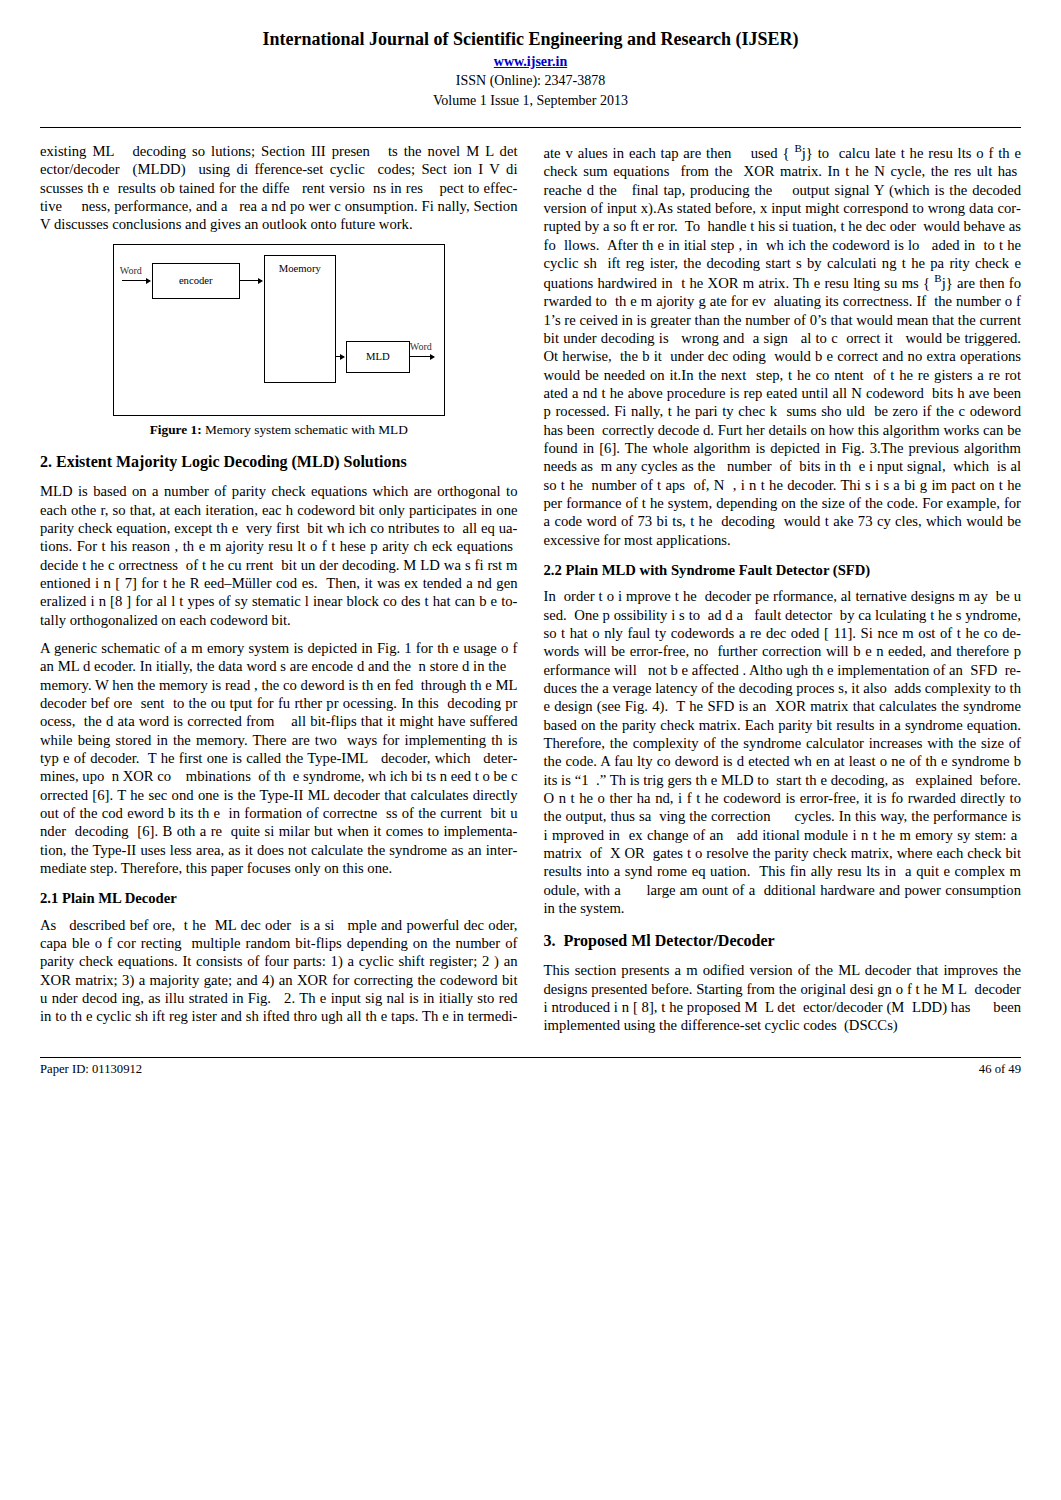International Journal of Scientific Engineering and Research (IJSER)
www.ijser.in
ISSN (Online): 2347-3878
Volume 1 Issue 1, September 2013
existing ML decoding so lutions; Section III presen ts the novel M L det ector/decoder (MLDD) using di fference-set cyclic codes; Sect ion I V di scusses th e results ob tained for the diffe rent versio ns in res pect to effective ness, performance, and a rea a nd po wer c onsumption. Fi nally, Section V discusses conclusions and gives an outlook onto future work.
Word
encoder
Moemory
MLD
Word
Figure 1: Memory system schematic with MLD
2. Existent Majority Logic Decoding (MLD) Solutions
MLD is based on a number of parity check equations which are orthogonal to each othe r, so that, at each iteration, eac h codeword bit only participates in one parity check equation, except th e very first bit wh ich co ntributes to all eq uations. For t his reason , th e m ajority resu lt o f t hese p arity ch eck equations decide t he c orrectness of t he cu rrent bit un der decoding. M LD wa s fi rst m entioned i n [ 7] for t he R eed–Müller cod es. Then, it was ex tended a nd gen eralized i n [8 ] for al l t ypes of sy stematic l inear block co des t hat can b e totally orthogonalized on each codeword bit.
A generic schematic of a m emory system is depicted in Fig. 1 for th e usage o f an ML d ecoder. In itially, the data word s are encode d and the n store d in the memory. W hen the memory is read , the co deword is th en fed through th e ML decoder bef ore sent to the ou tput for fu rther pr ocessing. In this decoding pr ocess, the d ata word is corrected from all bit-flips that it might have suffered while being stored in the memory. There are two ways for implementing th is typ e of decoder. T he first one is called the Type-IML decoder, which determines, upo n XOR co mbinations of th e syndrome, wh ich bi ts n eed t o be c orrected [6]. T he sec ond one is the Type-II ML decoder that calculates directly out of the cod eword b its th e in formation of correctne ss of the current bit u nder decoding [6]. B oth a re quite si milar but when it comes to implementation, the Type-II uses less area, as it does not calculate the syndrome as an intermediate step. Therefore, this paper focuses only on this one.
2.1 Plain ML Decoder
As described bef ore, t he ML dec oder is a si mple and powerful dec oder, capa ble o f cor recting multiple random bit-flips depending on the number of parity check equations. It consists of four parts: 1) a cyclic shift register; 2 ) an XOR matrix; 3) a majority gate; and 4) an XOR for correcting the codeword bit u nder decod ing, as illu strated in Fig. 2. Th e input sig nal is in itially sto red in to th e cyclic sh ift reg ister and sh ifted thro ugh all th e taps. Th e in termediate v alues in each tap are then used { Bj} to calcu late t he resu lts o f th e check sum equations from the XOR matrix. In t he N cycle, the res ult has reache d the final tap, producing the output signal Y (which is the decoded version of input x).As stated before, x input might correspond to wrong data corrupted by a so ft er ror. To handle t his si tuation, t he dec oder would behave as fo llows. After th e in itial step , in wh ich the codeword is lo aded in to t he cyclic sh ift reg ister, the decoding start s by calculati ng t he pa rity check e quations hardwired in t he XOR m atrix. Th e resu lting su ms { Bj} are then fo rwarded to th e m ajority g ate for ev aluating its correctness. If the number o f 1’s re ceived in is greater than the number of 0’s that would mean that the current bit under decoding is wrong and a sign al to c orrect it would be triggered. Ot herwise, the b it under dec oding would b e correct and no extra operations would be needed on it.In the next step, t he co ntent of t he re gisters a re rot ated a nd t he above procedure is rep eated until all N codeword bits h ave been p rocessed. Fi nally, t he pari ty chec k sums sho uld be zero if the c odeword has been correctly decode d. Furt her details on how this algorithm works can be found in [6]. The whole algorithm is depicted in Fig. 3.The previous algorithm needs as m any cycles as the number of bits in th e i nput signal, which is al so t he number of t aps of, N , i n t he decoder. Thi s i s a bi g im pact on t he per formance of t he system, depending on the size of the code. For example, for a code word of 73 bi ts, t he decoding would t ake 73 cy cles, which would be excessive for most applications.
2.2 Plain MLD with Syndrome Fault Detector (SFD)
In order t o i mprove t he decoder pe rformance, al ternative designs m ay be u sed. One p ossibility i s to ad d a fault detector by ca lculating t he s yndrome, so t hat o nly faul ty codewords a re dec oded [ 11]. Si nce m ost of t he co dewords will be error-free, no further correction will b e n eeded, and therefore p erformance will not b e affected . Altho ugh th e implementation of an SFD reduces the a verage latency of the decoding proces s, it also adds complexity to th e design (see Fig. 4). T he SFD is an XOR matrix that calculates the syndrome based on the parity check matrix. Each parity bit results in a syndrome equation. Therefore, the complexity of the syndrome calculator increases with the size of the code. A fau lty co deword is d etected wh en at least o ne of th e syndrome b its is “1 .” Th is trig gers th e MLD to start th e decoding, as explained before. O n t he o ther ha nd, i f t he codeword is error-free, it is fo rwarded directly to the output, thus sa ving the correction cycles. In this way, the performance is i mproved in ex change of an add itional module i n t he m emory sy stem: a matrix of X OR gates t o resolve the parity check matrix, where each check bit results into a synd rome eq uation. This fin ally resu lts in a quit e complex m odule, with a large am ount of a dditional hardware and power consumption in the system.
3. Proposed Ml Detector/Decoder
This section presents a m odified version of the ML decoder that improves the designs presented before. Starting from the original desi gn o f t he M L decoder i ntroduced i n [ 8], t he proposed M L det ector/decoder (M LDD) has been implemented using the difference-set cyclic codes (DSCCs)
Paper ID: 01130912 46 of 49